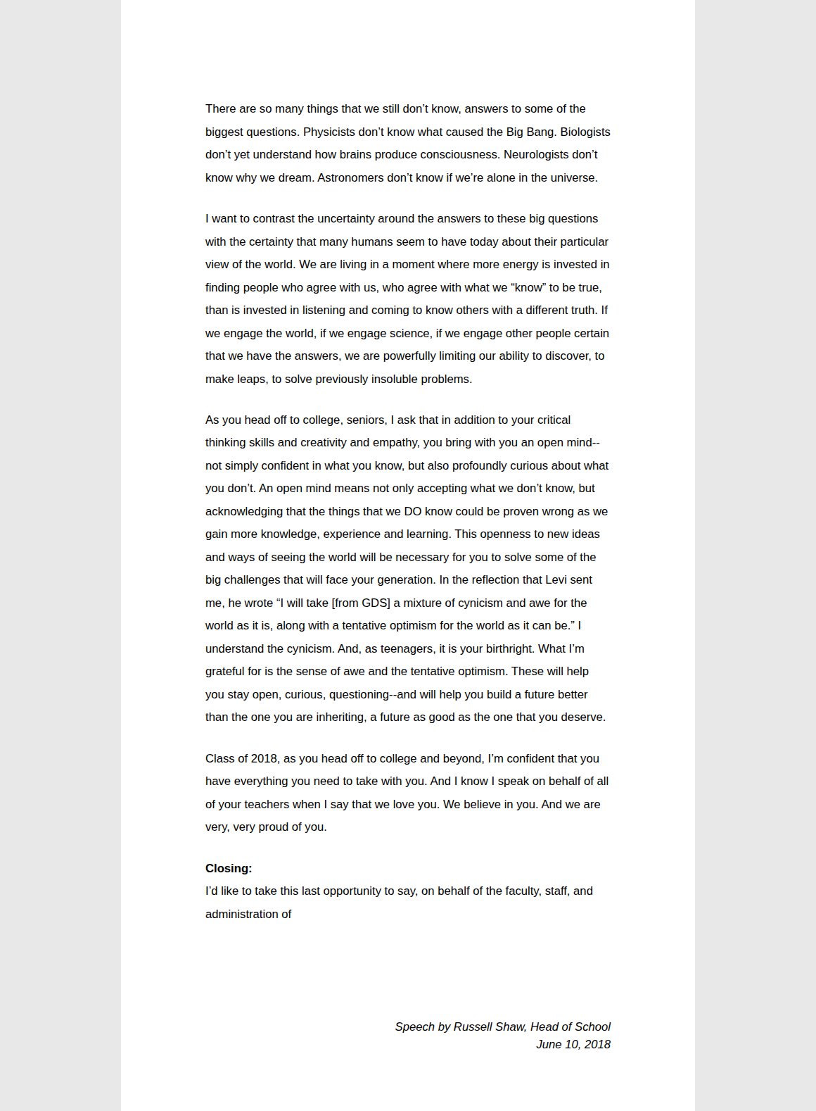There are so many things that we still don’t know, answers to some of the biggest questions. Physicists don’t know what caused the Big Bang. Biologists don’t yet understand how brains produce consciousness. Neurologists don’t know why we dream. Astronomers don’t know if we’re alone in the universe.
I want to contrast the uncertainty around the answers to these big questions with the certainty that many humans seem to have today about their particular view of the world. We are living in a moment where more energy is invested in finding people who agree with us, who agree with what we “know” to be true, than is invested in listening and coming to know others with a different truth. If we engage the world, if we engage science, if we engage other people certain that we have the answers, we are powerfully limiting our ability to discover, to make leaps, to solve previously insoluble problems.
As you head off to college, seniors, I ask that in addition to your critical thinking skills and creativity and empathy, you bring with you an open mind--not simply confident in what you know, but also profoundly curious about what you don’t. An open mind means not only accepting what we don’t know, but acknowledging that the things that we DO know could be proven wrong as we gain more knowledge, experience and learning. This openness to new ideas and ways of seeing the world will be necessary for you to solve some of the big challenges that will face your generation. In the reflection that Levi sent me, he wrote “I will take [from GDS] a mixture of cynicism and awe for the world as it is, along with a tentative optimism for the world as it can be.” I understand the cynicism. And, as teenagers, it is your birthright. What I’m grateful for is the sense of awe and the tentative optimism. These will help you stay open, curious, questioning--and will help you build a future better than the one you are inheriting, a future as good as the one that you deserve.
Class of 2018, as you head off to college and beyond, I’m confident that you have everything you need to take with you. And I know I speak on behalf of all of your teachers when I say that we love you. We believe in you. And we are very, very proud of you.
Closing:
I’d like to take this last opportunity to say, on behalf of the faculty, staff, and administration of
Speech by Russell Shaw, Head of School
June 10, 2018